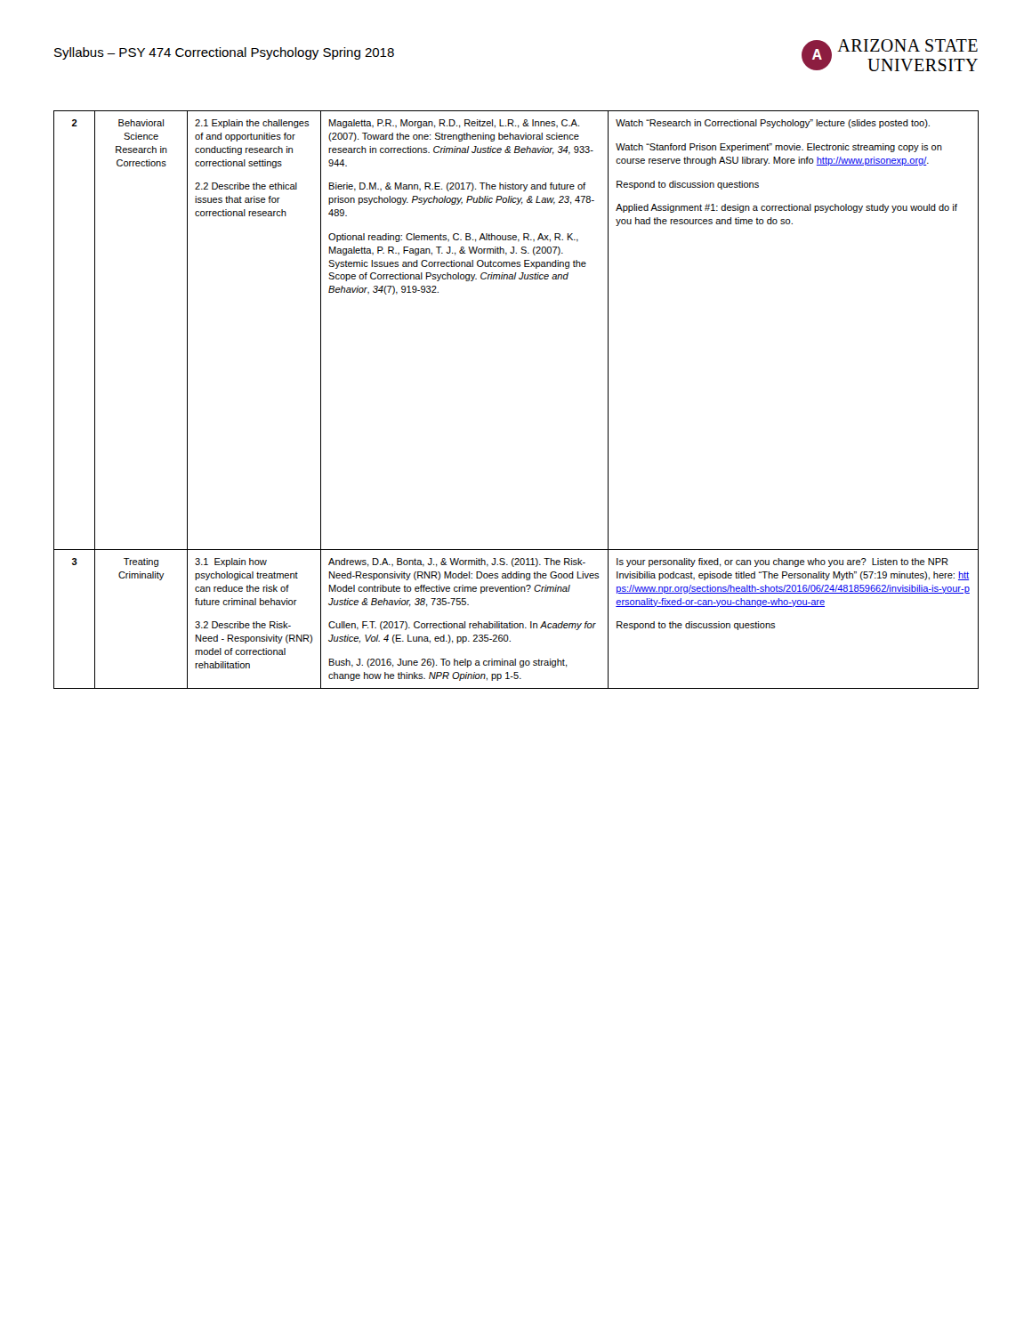Syllabus – PSY 474 Correctional Psychology Spring 2018
AARIZONA STATE UNIVERSITY
| 2 | Behavioral Science Research in Corrections | 2.1 Explain the challenges of and opportunities for conducting research in correctional settings 2.2 Describe the ethical issues that arise for correctional research | Magaletta, P.R., Morgan, R.D., Reitzel, L.R., & Innes, C.A. (2007). Toward the one: Strengthening behavioral science research in corrections. Criminal Justice & Behavior, 34, 933-944. Bierie, D.M., & Mann, R.E. (2017). The history and future of prison psychology. Psychology, Public Policy, & Law, 23 , 478-489. Optional reading: Clements, C. B., Althouse, R., Ax, R. K., Magaletta, P. R., Fagan, T. J., & Wormith, J. S. (2007). Systemic Issues and Correctional Outcomes Expanding the Scope of Correctional Psychology. Criminal Justice and Behavior , 34 (7), 919-932. | Watch “Research in Correctional Psychology” lecture (slides posted too). Watch “Stanford Prison Experiment” movie. Electronic streaming copy is on course reserve through ASU library. More info http://www.prisonexp.org/ . Respond to discussion questions Applied Assignment #1: design a correctional psychology study you would do if you had the resources and time to do so. |
| 3 | Treating Criminality | 3.1 Explain how psychological treatment can reduce the risk of future criminal behavior 3.2 Describe the Risk-Need - Responsivity (RNR) model of correctional rehabilitation | Andrews, D.A., Bonta, J., & Wormith, J.S. (2011). The Risk-Need-Responsivity (RNR) Model: Does adding the Good Lives Model contribute to effective crime prevention? Criminal Justice & Behavior, 38 , 735-755. Cullen, F.T. (2017). Correctional rehabilitation. In Academy for Justice, Vol. 4 (E. Luna, ed.), pp. 235-260. Bush, J. (2016, June 26). To help a criminal go straight, change how he thinks. NPR Opinion , pp 1-5. | Is your personality fixed, or can you change who you are? Listen to the NPR Invisibilia podcast, episode titled “The Personality Myth” (57:19 minutes), here: https://www.npr.org/sections/health-shots/2016/06/24/481859662/invisibilia-is-your-personality-fixed-or-can-you-change-who-you-are Respond to the discussion questions |